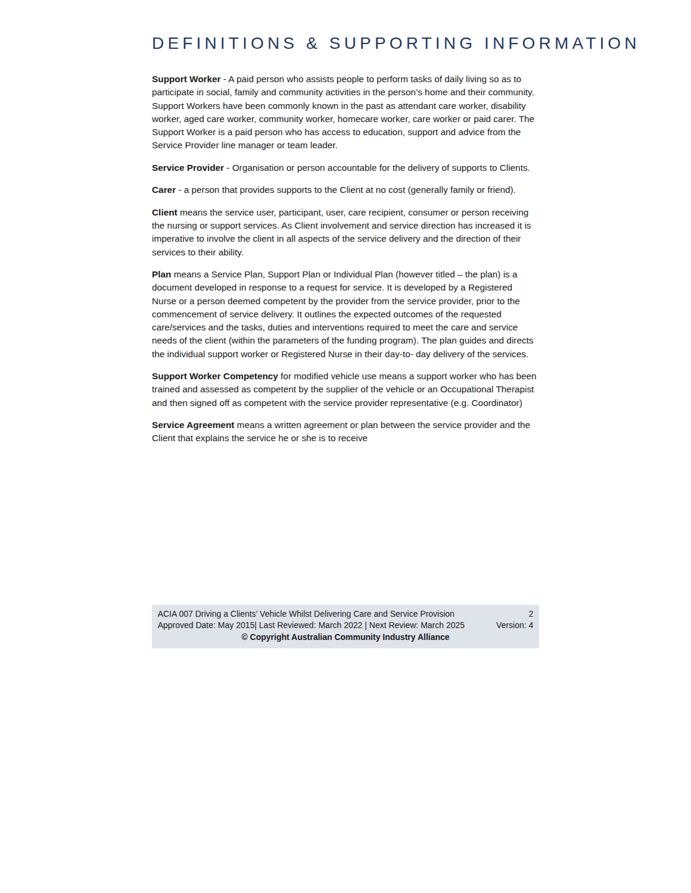DEFINITIONS & SUPPORTING INFORMATION
Support Worker - A paid person who assists people to perform tasks of daily living so as to participate in social, family and community activities in the person’s home and their community. Support Workers have been commonly known in the past as attendant care worker, disability worker, aged care worker, community worker, homecare worker, care worker or paid carer. The Support Worker is a paid person who has access to education, support and advice from the Service Provider line manager or team leader.
Service Provider - Organisation or person accountable for the delivery of supports to Clients.
Carer - a person that provides supports to the Client at no cost (generally family or friend).
Client means the service user, participant, user, care recipient, consumer or person receiving the nursing or support services. As Client involvement and service direction has increased it is imperative to involve the client in all aspects of the service delivery and the direction of their services to their ability.
Plan means a Service Plan, Support Plan or Individual Plan (however titled – the plan) is a document developed in response to a request for service. It is developed by a Registered Nurse or a person deemed competent by the provider from the service provider, prior to the commencement of service delivery. It outlines the expected outcomes of the requested care/services and the tasks, duties and interventions required to meet the care and service needs of the client (within the parameters of the funding program). The plan guides and directs the individual support worker or Registered Nurse in their day-to- day delivery of the services.
Support Worker Competency for modified vehicle use means a support worker who has been trained and assessed as competent by the supplier of the vehicle or an Occupational Therapist and then signed off as competent with the service provider representative (e.g. Coordinator)
Service Agreement means a written agreement or plan between the service provider and the Client that explains the service he or she is to receive
ACIA 007 Driving a Clients’ Vehicle Whilst Delivering Care and Service Provision
Approved Date: May 2015| Last Reviewed: March 2022 | Next Review: March 2025
2
Version: 4
© Copyright Australian Community Industry Alliance